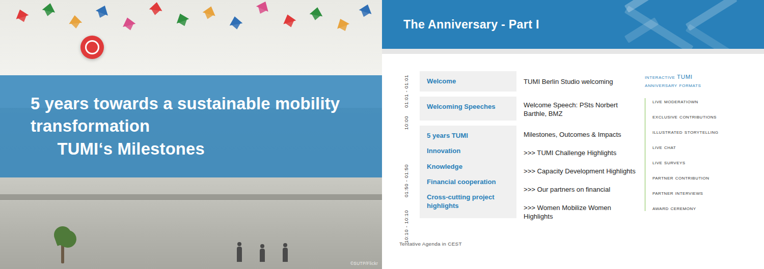5 years towards a sustainable mobility transformation TUMI‘s Milestones
©SUTP/Flickr
The Anniversary - Part I
01:01 - 01:01 10:00 01:50 - 01:50 10:10 - 10:10
Welcome
Welcoming Speeches
5 years TUMI
Innovation
Knowledge
Financial cooperation
Cross-cutting project highlights
TUMI Berlin Studio welcoming
Welcome Speech: PSts Norbert Barthle, BMZ
Milestones, Outcomes & Impacts
>>> TUMI Challenge Highlights
>>> Capacity Development Highlights
>>> Our partners on financial
>>> Women Mobilize Women Highlights
Interactive TUMI
Anniversary formats
Live moderatiown
Exclusive contributions
Illustrated storytelling
Live chat
Live surveys
Partner contribution
Partner interviews
Award ceremony
Tentative Agenda in CEST